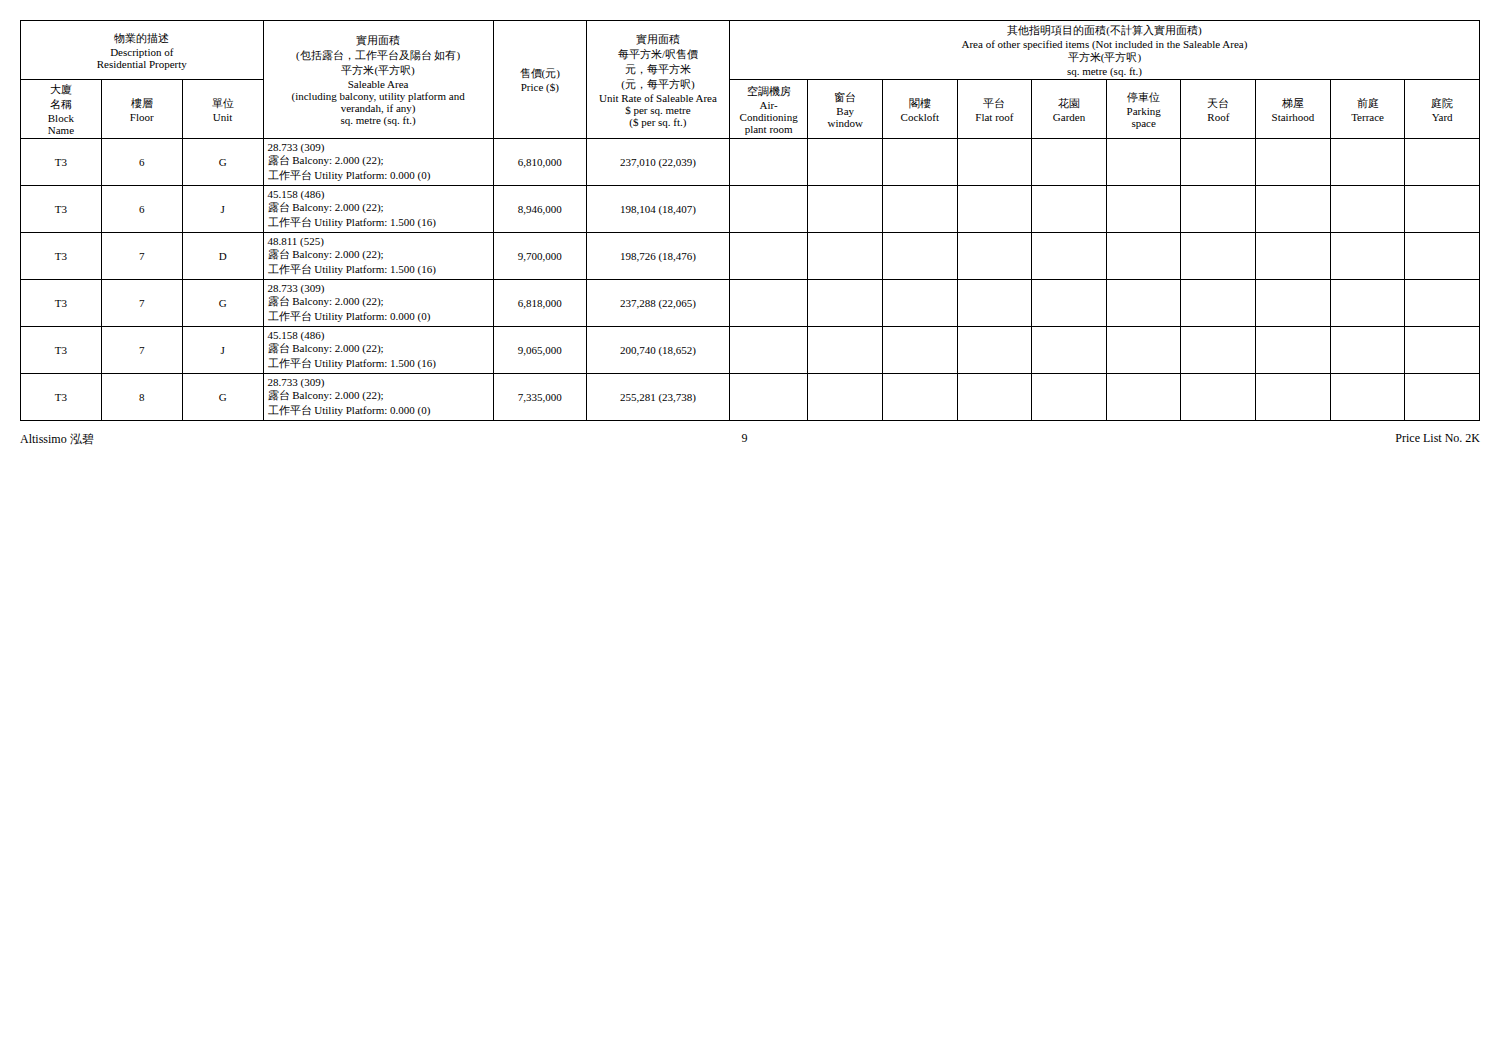| 物業的描述 Description of Residential Property | 實用面積 (包括露台，工作平台及陽台 如有) 平方米(平方呎) Saleable Area (including balcony, utility platform and verandah, if any) sq. metre (sq. ft.) | 售價(元) Price ($) | 實用面積 每平方米/呎售價 元，每平方米 (元，每平方呎) Unit Rate of Saleable Area $ per sq. metre ($ per sq. ft.) | 其他指明項目的面積(不計算入實用面積) Area of other specified items (Not included in the Saleable Area) 平方米(平方呎) sq. metre (sq. ft.) |
| --- | --- | --- | --- | --- |
| 大廈 名稱 Block Name | 樓層 Floor | 單位 Unit | 空調機房 Air- Conditioning plant room | 窗台 Bay window | 閣樓 Cockloft | 平台 Flat roof | 花園 Garden | 停車位 Parking space | 天台 Roof | 梯屋 Stairhood | 前庭 Terrace | 庭院 Yard |
| T3 | 6 | G | 28.733 (309) 露台 Balcony: 2.000 (22); 工作平台 Utility Platform: 0.000 (0) | 6,810,000 | 237,010 (22,039) | | | | | | | | | | |
| T3 | 6 | J | 45.158 (486) 露台 Balcony: 2.000 (22); 工作平台 Utility Platform: 1.500 (16) | 8,946,000 | 198,104 (18,407) | | | | | | | | | | |
| T3 | 7 | D | 48.811 (525) 露台 Balcony: 2.000 (22); 工作平台 Utility Platform: 1.500 (16) | 9,700,000 | 198,726 (18,476) | | | | | | | | | | |
| T3 | 7 | G | 28.733 (309) 露台 Balcony: 2.000 (22); 工作平台 Utility Platform: 0.000 (0) | 6,818,000 | 237,288 (22,065) | | | | | | | | | | |
| T3 | 7 | J | 45.158 (486) 露台 Balcony: 2.000 (22); 工作平台 Utility Platform: 1.500 (16) | 9,065,000 | 200,740 (18,652) | | | | | | | | | | |
| T3 | 8 | G | 28.733 (309) 露台 Balcony: 2.000 (22); 工作平台 Utility Platform: 0.000 (0) | 7,335,000 | 255,281 (23,738) | | | | | | | | | | |
Altissimo 泓碧 9 Price List No. 2K